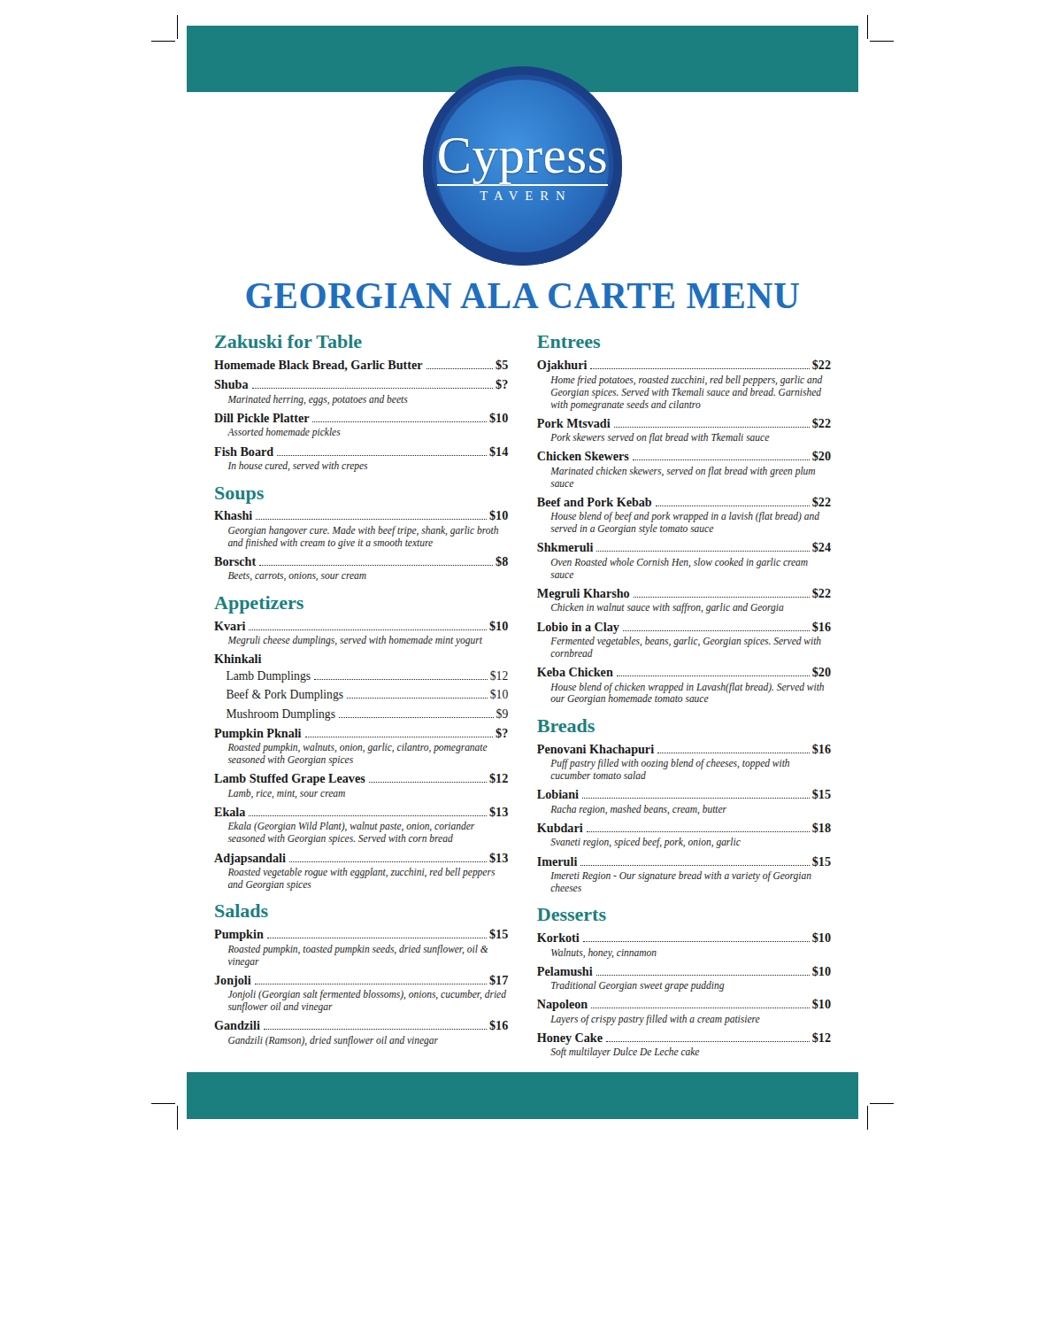Cypress TAVERN
GEORGIAN ALA CARTE MENU
Zakuski for Table
Homemade Black Bread, Garlic Butter $5
Shuba $?
Marinated herring, eggs, potatoes and beets
Dill Pickle Platter $10
Assorted homemade pickles
Fish Board $14
In house cured, served with crepes
Soups
Khashi $10
Georgian hangover cure. Made with beef tripe, shank, garlic broth and finished with cream to give it a smooth texture
Borscht $8
Beets, carrots, onions, sour cream
Appetizers
Kvari $10
Megruli cheese dumplings, served with homemade mint yogurt
Khinkali
Lamb Dumplings $12
Beef & Pork Dumplings $10
Mushroom Dumplings $9
Pumpkin Pknali $?
Roasted pumpkin, walnuts, onion, garlic, cilantro, pomegranate seasoned with Georgian spices
Lamb Stuffed Grape Leaves $12
Lamb, rice, mint, sour cream
Ekala $13
Ekala (Georgian Wild Plant), walnut paste, onion, coriander seasoned with Georgian spices. Served with corn bread
Adjapsandali $13
Roasted vegetable rogue with eggplant, zucchini, red bell peppers and Georgian spices
Salads
Pumpkin $15
Roasted pumpkin, toasted pumpkin seeds, dried sunflower, oil & vinegar
Jonjoli $17
Jonjoli (Georgian salt fermented blossoms), onions, cucumber, dried sunflower oil and vinegar
Gandzili $16
Gandzili (Ramson), dried sunflower oil and vinegar
Entrees
Ojakhuri $22
Home fried potatoes, roasted zucchini, red bell peppers, garlic and Georgian spices. Served with Tkemali sauce and bread. Garnished with pomegranate seeds and cilantro
Pork Mtsvadi $22
Pork skewers served on flat bread with Tkemali sauce
Chicken Skewers $20
Marinated chicken skewers, served on flat bread with green plum sauce
Beef and Pork Kebab $22
House blend of beef and pork wrapped in a lavish (flat bread) and served in a Georgian style tomato sauce
Shkmeruli $24
Oven Roasted whole Cornish Hen, slow cooked in garlic cream sauce
Megruli Kharsho $22
Chicken in walnut sauce with saffron, garlic and Georgia
Lobio in a Clay $16
Fermented vegetables, beans, garlic, Georgian spices. Served with cornbread
Keba Chicken $20
House blend of chicken wrapped in Lavash(flat bread). Served with our Georgian homemade tomato sauce
Breads
Penovani Khachapuri $16
Puff pastry filled with oozing blend of cheeses, topped with cucumber tomato salad
Lobiani $15
Racha region, mashed beans, cream, butter
Kubdari $18
Svaneti region, spiced beef, pork, onion, garlic
Imeruli $15
Imereti Region - Our signature bread with a variety of Georgian cheeses
Desserts
Korkoti $10
Walnuts, honey, cinnamon
Pelamushi $10
Traditional Georgian sweet grape pudding
Napoleon $10
Layers of crispy pastry filled with a cream patisiere
Honey Cake $12
Soft multilayer Dulce De Leche cake